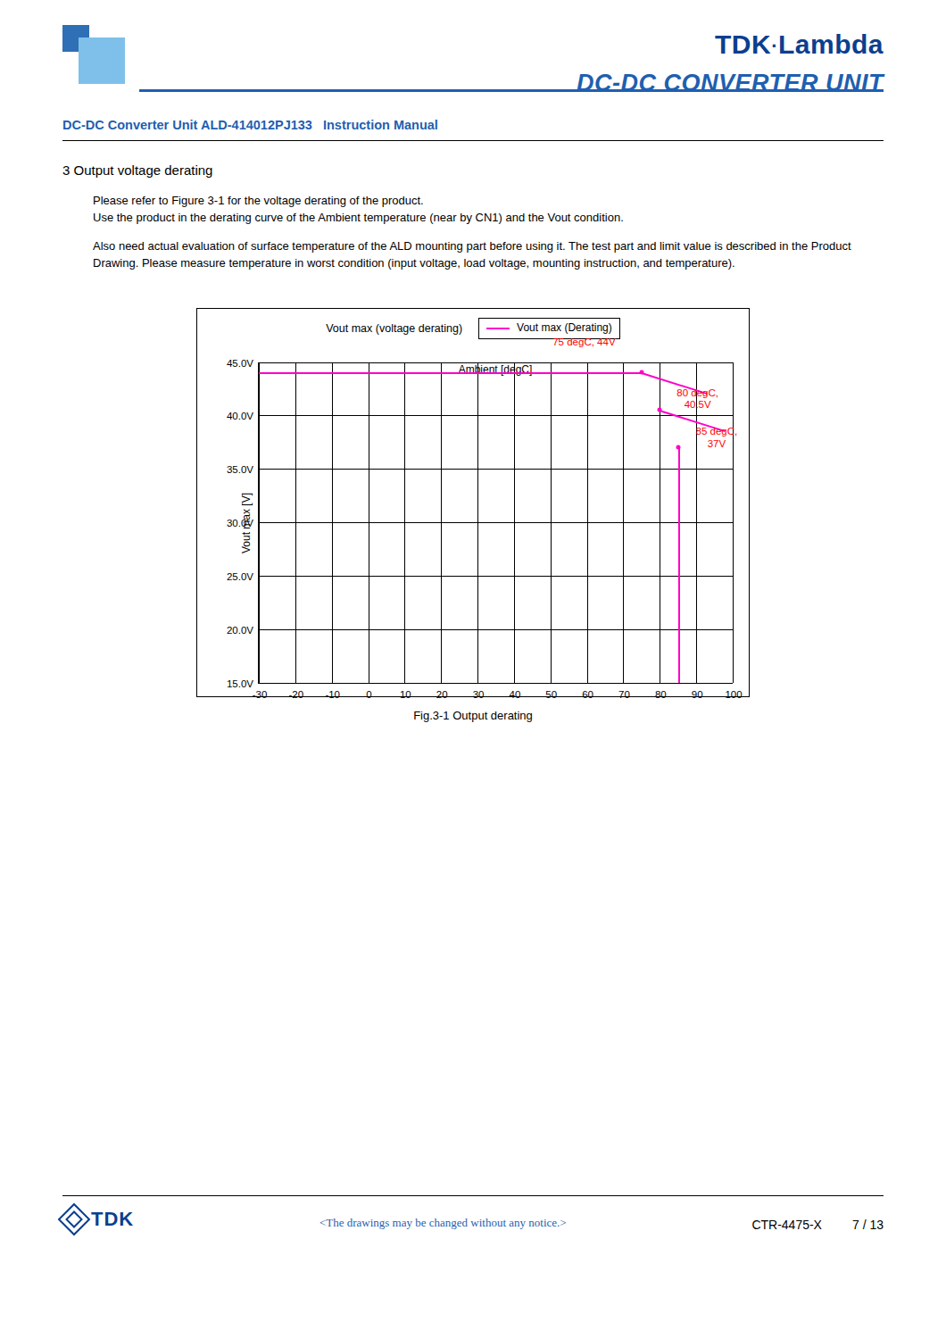TDK·Lambda
DC-DC CONVERTER UNIT
DC-DC Converter Unit ALD-414012PJ133 Instruction Manual
3 Output voltage derating
Please refer to Figure 3-1 for the voltage derating of the product.
Use the product in the derating curve of the Ambient temperature (near by CN1) and the Vout condition.
Also need actual evaluation of surface temperature of the ALD mounting part before using it. The test part and limit value is described in the Product Drawing. Please measure temperature in worst condition (input voltage, load voltage, mounting instruction, and temperature).
Vout max (voltage derating) Vout max (Derating)
Vout max [V]
45.0V
40.0V
35.0V
30.0V
25.0V
20.0V
15.0V
-30
-20
-10
0
10
20
30
40
50
60
70
80
90
100
75 degC, 44V
80 degC,
40.5V
85 degC,
37V
Ambient [degC]
Fig.3-1 Output derating
TDK
<The drawings may be changed without any notice.>
CTR-4475-X7 / 13